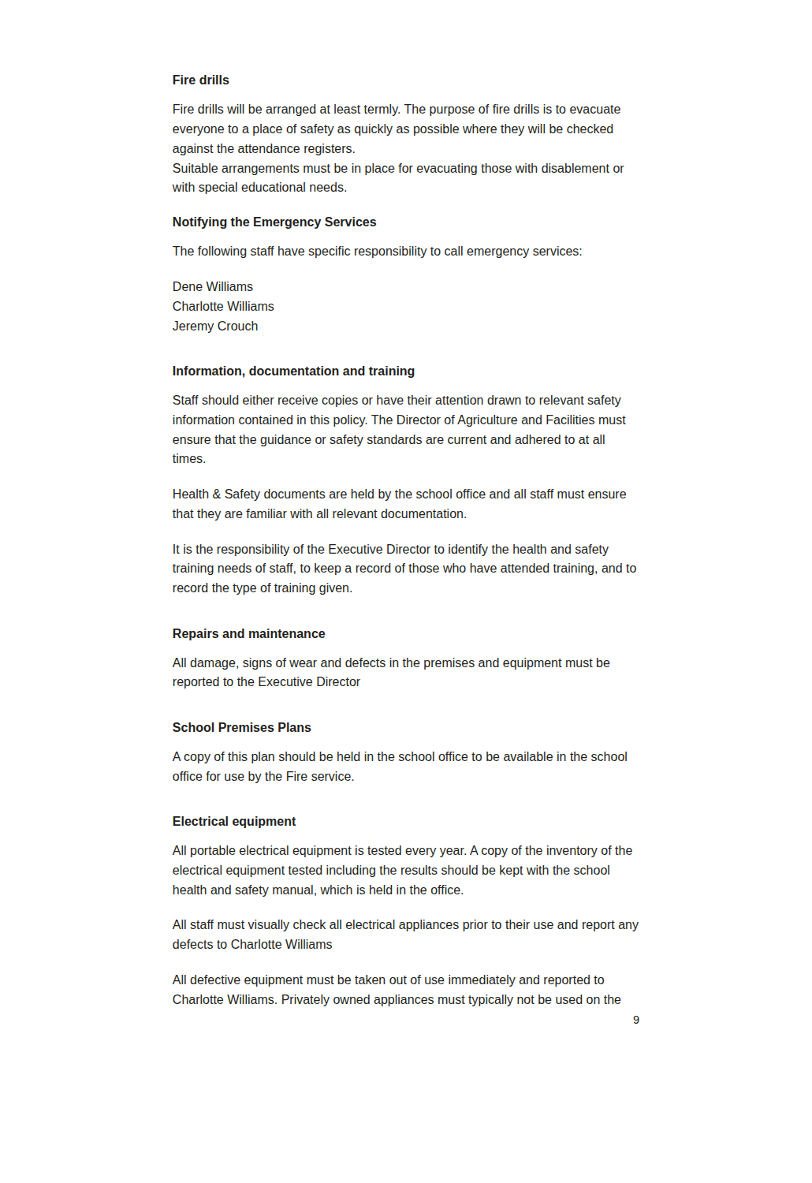Fire drills
Fire drills will be arranged at least termly. The purpose of fire drills is to evacuate everyone to a place of safety as quickly as possible where they will be checked against the attendance registers.
Suitable arrangements must be in place for evacuating those with disablement or with special educational needs.
Notifying the Emergency Services
The following staff have specific responsibility to call emergency services:
Dene Williams Charlotte Williams Jeremy Crouch
Information, documentation and training
Staff should either receive copies or have their attention drawn to relevant safety information contained in this policy. The Director of Agriculture and Facilities must ensure that the guidance or safety standards are current and adhered to at all times.
Health & Safety documents are held by the school office and all staff must ensure that they are familiar with all relevant documentation.
It is the responsibility of the Executive Director to identify the health and safety training needs of staff, to keep a record of those who have attended training, and to record the type of training given.
Repairs and maintenance
All damage, signs of wear and defects in the premises and equipment must be reported to the Executive Director
School Premises Plans
A copy of this plan should be held in the school office to be available in the school office for use by the Fire service.
Electrical equipment
All portable electrical equipment is tested every year. A copy of the inventory of the electrical equipment tested including the results should be kept with the school health and safety manual, which is held in the office.
All staff must visually check all electrical appliances prior to their use and report any defects to Charlotte Williams
All defective equipment must be taken out of use immediately and reported to Charlotte Williams. Privately owned appliances must typically not be used on the
9